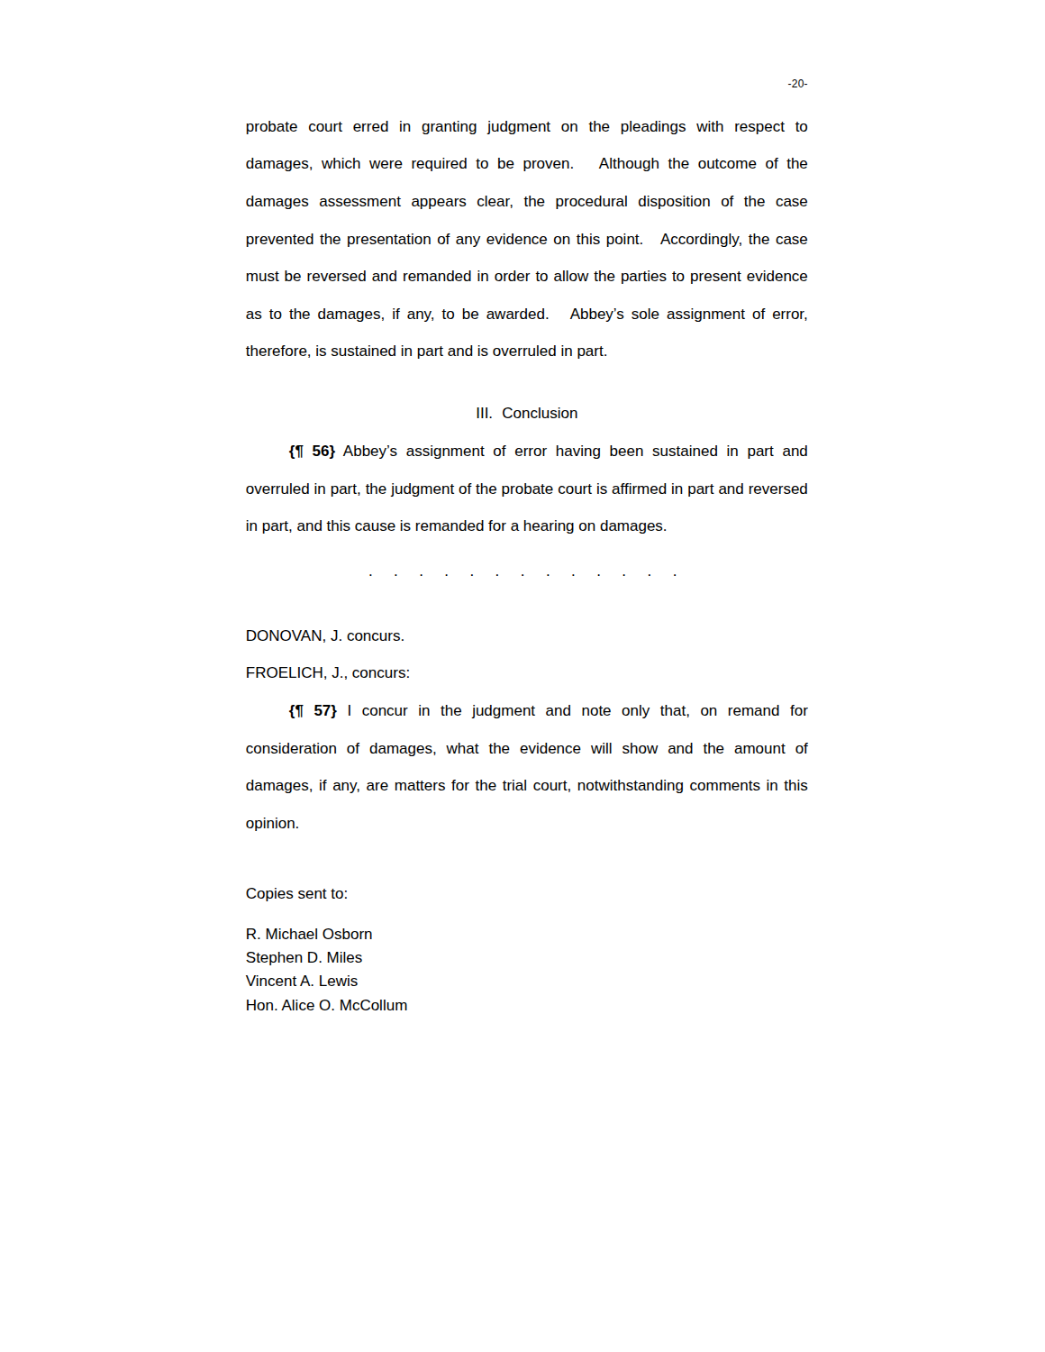-20-
probate court erred in granting judgment on the pleadings with respect to damages, which were required to be proven. Although the outcome of the damages assessment appears clear, the procedural disposition of the case prevented the presentation of any evidence on this point. Accordingly, the case must be reversed and remanded in order to allow the parties to present evidence as to the damages, if any, to be awarded. Abbey’s sole assignment of error, therefore, is sustained in part and is overruled in part.
III. Conclusion
{¶ 56} Abbey’s assignment of error having been sustained in part and overruled in part, the judgment of the probate court is affirmed in part and reversed in part, and this cause is remanded for a hearing on damages.
. . . . . . . . . . . . .
DONOVAN, J. concurs.
FROELICH, J., concurs:
{¶ 57} I concur in the judgment and note only that, on remand for consideration of damages, what the evidence will show and the amount of damages, if any, are matters for the trial court, notwithstanding comments in this opinion.
Copies sent to:
R. Michael Osborn
Stephen D. Miles
Vincent A. Lewis
Hon. Alice O. McCollum